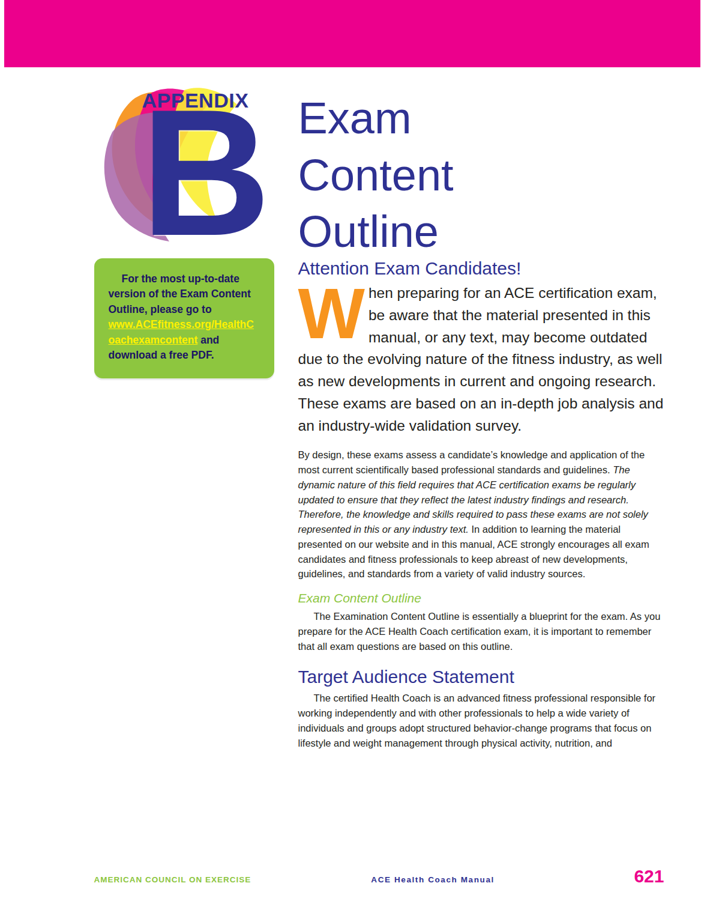APPENDIX
B
Exam Content Outline
For the most up-to-date version of the Exam Content Outline, please go to www.ACEfitness.org/HealthCoachexamcontent and download a free PDF.
Attention Exam Candidates!
When preparing for an ACE certification exam, be aware that the material presented in this manual, or any text, may become outdated due to the evolving nature of the fitness industry, as well as new developments in current and ongoing research. These exams are based on an in-depth job analysis and an industry-wide validation survey.
By design, these exams assess a candidate’s knowledge and application of the most current scientifically based professional standards and guidelines. The dynamic nature of this field requires that ACE certification exams be regularly updated to ensure that they reflect the latest industry findings and research. Therefore, the knowledge and skills required to pass these exams are not solely represented in this or any industry text. In addition to learning the material presented on our website and in this manual, ACE strongly encourages all exam candidates and fitness professionals to keep abreast of new developments, guidelines, and standards from a variety of valid industry sources.
Exam Content Outline
The Examination Content Outline is essentially a blueprint for the exam. As you prepare for the ACE Health Coach certification exam, it is important to remember that all exam questions are based on this outline.
Target Audience Statement
The certified Health Coach is an advanced fitness professional responsible for working independently and with other professionals to help a wide variety of individuals and groups adopt structured behavior-change programs that focus on lifestyle and weight management through physical activity, nutrition, and
AMERICAN COUNCIL ON EXERCISE ACE Health Coach Manual 621